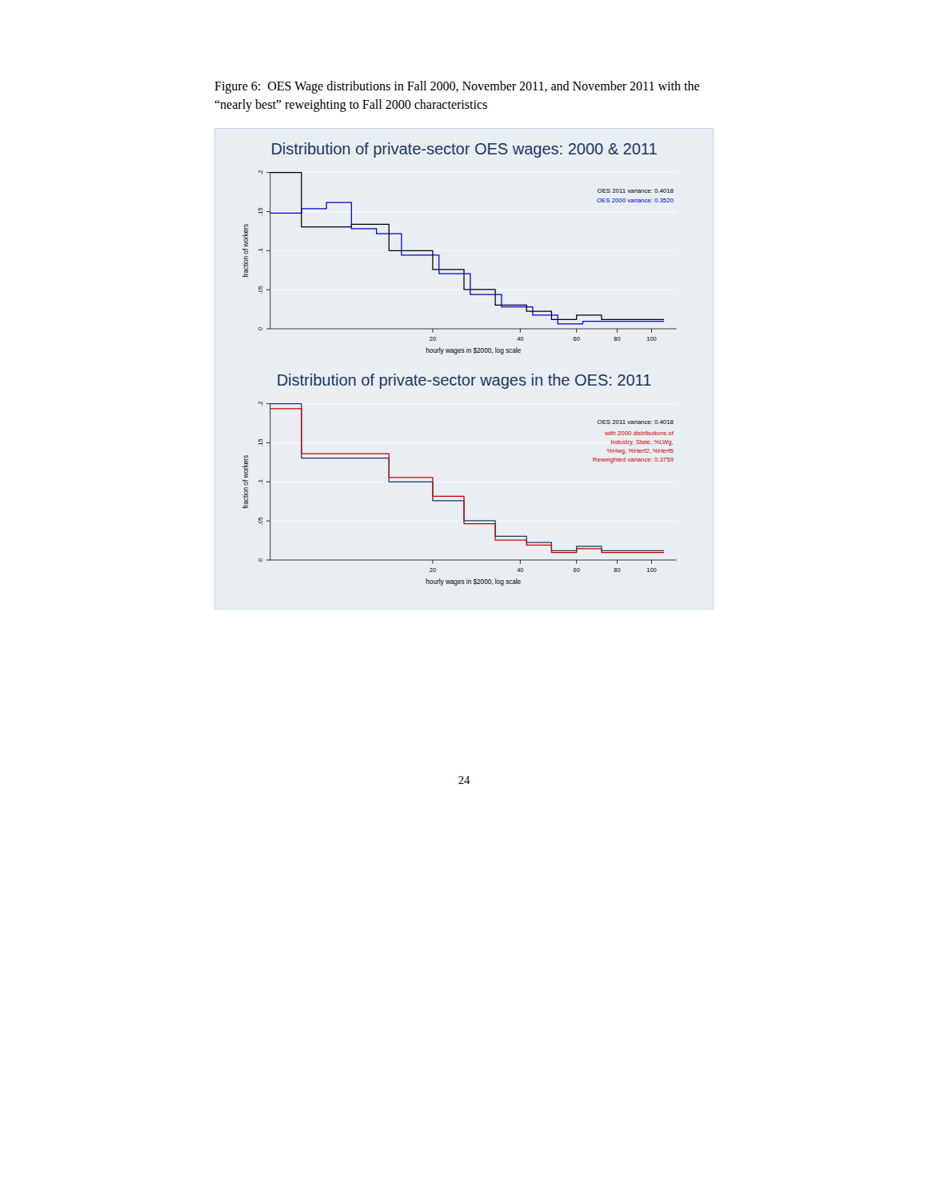Figure 6: OES Wage distributions in Fall 2000, November 2011, and November 2011 with the “nearly best” reweighting to Fall 2000 characteristics
Distribution of private-sector OES wages: 2000 & 2011
0 .05 .1 .15 .2 fraction of workers 20 40 60 80 100 hourly wages in $2000, log scale OES 2011 variance: 0.4018 OES 2000 variance: 0.3520
Distribution of private-sector wages in the OES: 2011
0 .05 .1 .15 .2 fraction of workers 20 40 60 80 100 hourly wages in $2000, log scale OES 2011 variance: 0.4018 with 2000 distributions of Industry, State, %LWg, %Hwg, %Herf2, %Herf6 Reweighted variance: 0.3759
24